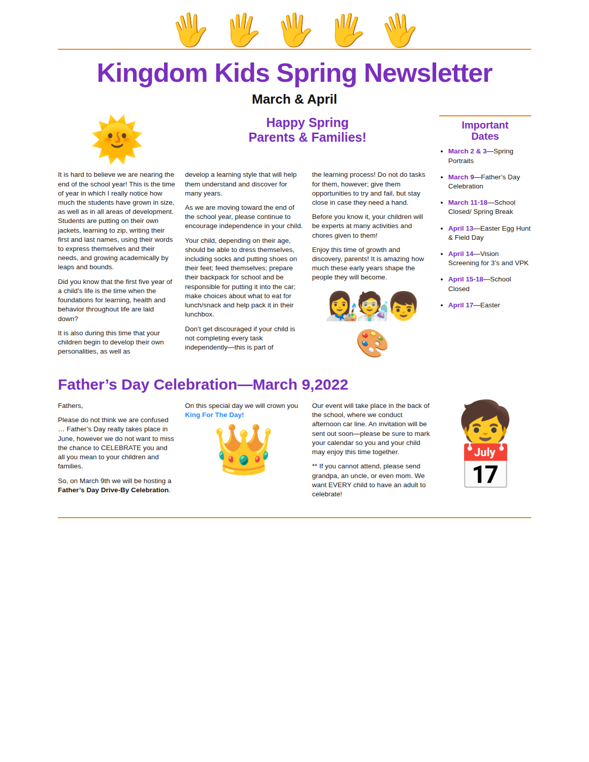🖐 🖐 🖐 🖐 🖐
Kingdom Kids Spring Newsletter
March & April
🌞
Happy Spring
Parents & Families!
Important
Dates
March 2 & 3—Spring Portraits
March 9—Father’s Day Celebration
March 11-18—School Closed/ Spring Break
April 13—Easter Egg Hunt & Field Day
April 14—Vision Screening for 3’s and VPK
April 15-18—School Closed
April 17—Easter
It is hard to believe we are nearing the end of the school year! This is the time of year in which I really notice how much the students have grown in size, as well as in all areas of development. Students are putting on their own jackets, learning to zip, writing their first and last names, using their words to express themselves and their needs, and growing academically by leaps and bounds.
Did you know that the first five year of a child’s life is the time when the foundations for learning, health and behavior throughout life are laid down?
It is also during this time that your children begin to develop their own personalities, as well as
develop a learning style that will help them understand and discover for many years.
As we are moving toward the end of the school year, please continue to encourage independence in your child.
Your child, depending on their age, should be able to dress themselves, including socks and putting shoes on their feet; feed themselves; prepare their backpack for school and be responsible for putting it into the car; make choices about what to eat for lunch/snack and help pack it in their lunchbox.
Don’t get discouraged if your child is not completing every task independently—this is part of
the learning process! Do not do tasks for them, however; give them opportunities to try and fail, but stay close in case they need a hand.
Before you know it, your children will be experts at many activities and chores given to them!
Enjoy this time of growth and discovery, parents! It is amazing how much these early years shape the people they will become.
👩‍🎨🧑‍🔬👦🎨
Father’s Day Celebration—March 9,2022
Fathers,
Please do not think we are confused … Father’s Day really takes place in June, however we do not want to miss the chance to CELEBRATE you and all you mean to your children and families.
So, on March 9th we will be hosting a Father’s Day Drive-By Celebration.
On this special day we will crown you King For The Day!
👑
Our event will take place in the back of the school, where we conduct afternoon car line. An invitation will be sent out soon—please be sure to mark your calendar so you and your child may enjoy this time together.
** If you cannot attend, please send grandpa, an uncle, or even mom. We want EVERY child to have an adult to celebrate!
🧒📅